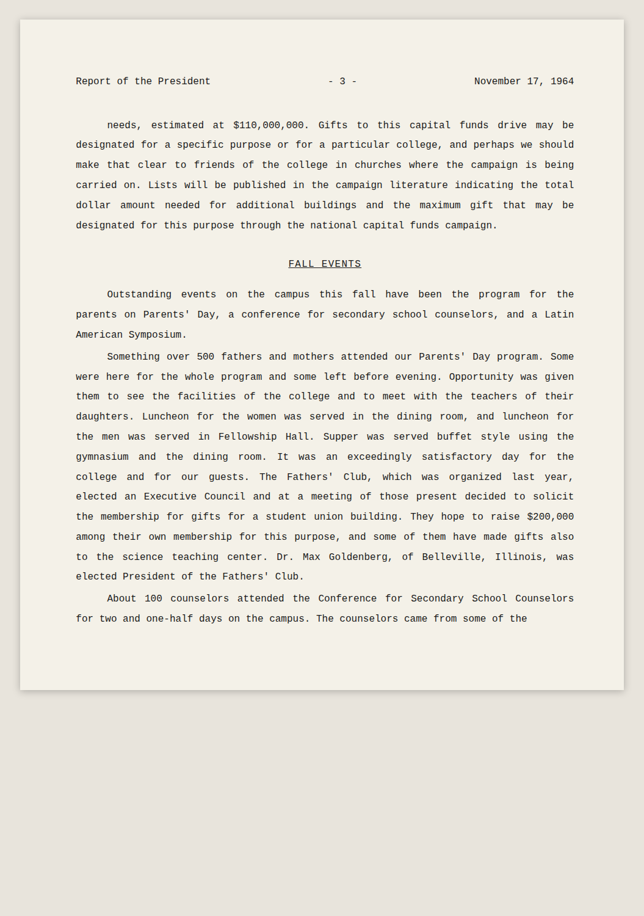Report of the President - 3 - November 17, 1964
needs, estimated at $110,000,000. Gifts to this capital funds drive may be designated for a specific purpose or for a particular college, and perhaps we should make that clear to friends of the college in churches where the campaign is being carried on. Lists will be published in the campaign literature indicating the total dollar amount needed for additional buildings and the maximum gift that may be designated for this purpose through the national capital funds campaign.
FALL EVENTS
Outstanding events on the campus this fall have been the program for the parents on Parents' Day, a conference for secondary school counselors, and a Latin American Symposium.
Something over 500 fathers and mothers attended our Parents' Day program. Some were here for the whole program and some left before evening. Opportunity was given them to see the facilities of the college and to meet with the teachers of their daughters. Luncheon for the women was served in the dining room, and luncheon for the men was served in Fellowship Hall. Supper was served buffet style using the gymnasium and the dining room. It was an exceedingly satisfactory day for the college and for our guests. The Fathers' Club, which was organized last year, elected an Executive Council and at a meeting of those present decided to solicit the membership for gifts for a student union building. They hope to raise $200,000 among their own membership for this purpose, and some of them have made gifts also to the science teaching center. Dr. Max Goldenberg, of Belleville, Illinois, was elected President of the Fathers' Club.
About 100 counselors attended the Conference for Secondary School Counselors for two and one-half days on the campus. The counselors came from some of the